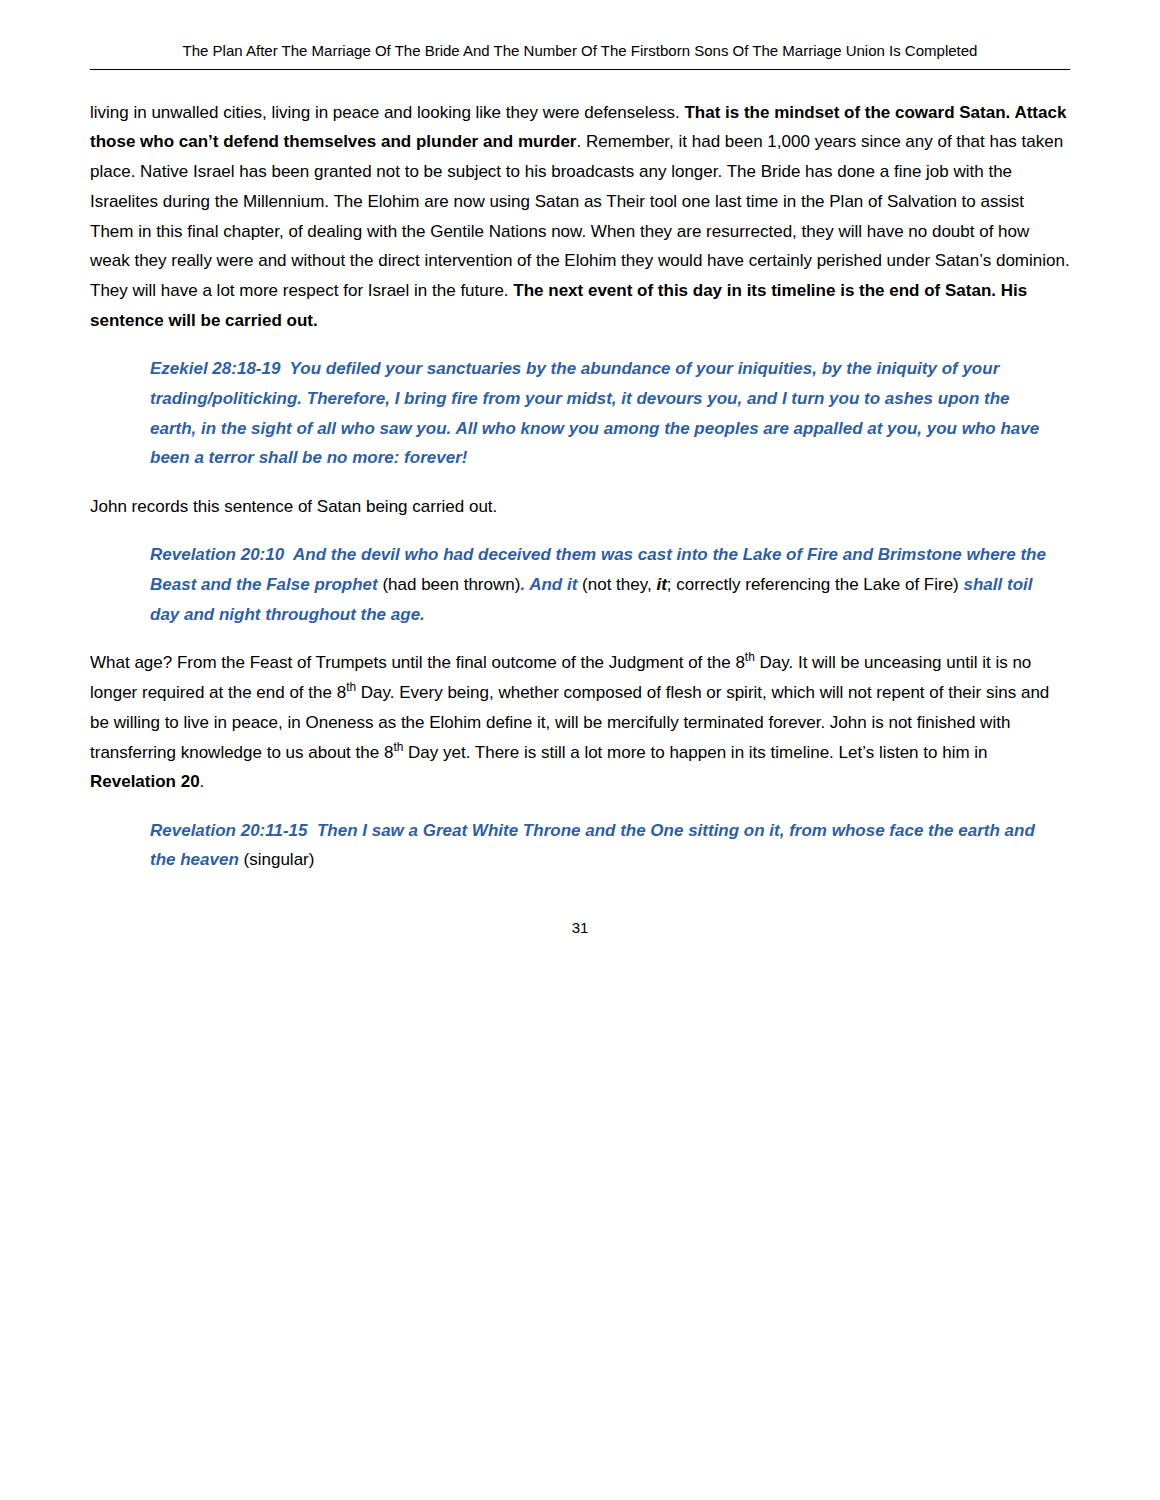The Plan After The Marriage Of The Bride And The Number Of The Firstborn Sons Of The Marriage Union Is Completed
living in unwalled cities, living in peace and looking like they were defenseless. That is the mindset of the coward Satan. Attack those who can’t defend themselves and plunder and murder. Remember, it had been 1,000 years since any of that has taken place. Native Israel has been granted not to be subject to his broadcasts any longer. The Bride has done a fine job with the Israelites during the Millennium. The Elohim are now using Satan as Their tool one last time in the Plan of Salvation to assist Them in this final chapter, of dealing with the Gentile Nations now. When they are resurrected, they will have no doubt of how weak they really were and without the direct intervention of the Elohim they would have certainly perished under Satan’s dominion. They will have a lot more respect for Israel in the future. The next event of this day in its timeline is the end of Satan. His sentence will be carried out.
Ezekiel 28:18-19 You defiled your sanctuaries by the abundance of your iniquities, by the iniquity of your trading/politicking. Therefore, I bring fire from your midst, it devours you, and I turn you to ashes upon the earth, in the sight of all who saw you. All who know you among the peoples are appalled at you, you who have been a terror shall be no more: forever!
John records this sentence of Satan being carried out.
Revelation 20:10 And the devil who had deceived them was cast into the Lake of Fire and Brimstone where the Beast and the False prophet (had been thrown). And it (not they, it; correctly referencing the Lake of Fire) shall toil day and night throughout the age.
What age? From the Feast of Trumpets until the final outcome of the Judgment of the 8th Day. It will be unceasing until it is no longer required at the end of the 8th Day. Every being, whether composed of flesh or spirit, which will not repent of their sins and be willing to live in peace, in Oneness as the Elohim define it, will be mercifully terminated forever. John is not finished with transferring knowledge to us about the 8th Day yet. There is still a lot more to happen in its timeline. Let’s listen to him in Revelation 20.
Revelation 20:11-15 Then I saw a Great White Throne and the One sitting on it, from whose face the earth and the heaven (singular)
31